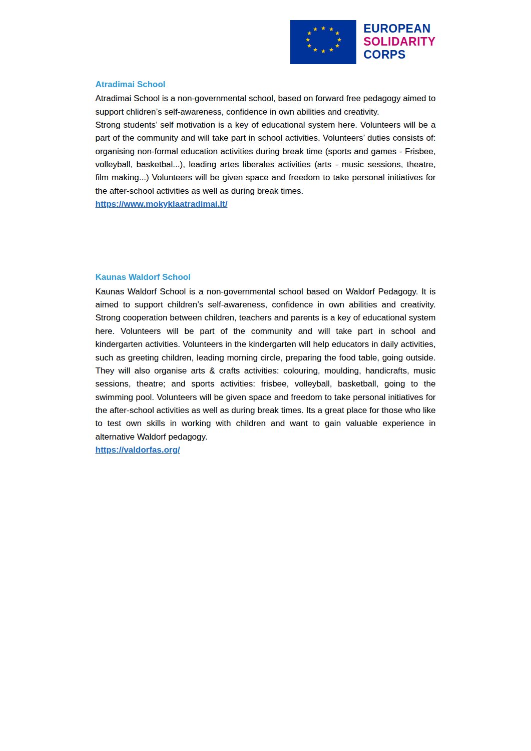★ ★ ★ ★ ★ ★ ★ ★ ★ ★ ★ ★
EUROPEAN SOLIDARITY CORPS
Atradimai School
Atradimai School is a non-governmental school, based on forward free pedagogy aimed to support chlidren’s self-awareness, confidence in own abilities and creativity.
Strong students’ self motivation is a key of educational system here. Volunteers will be a part of the community and will take part in school activities. Volunteers’ duties consists of: organising non-formal education activities during break time (sports and games - Frisbee, volleyball, basketbal...), leading artes liberales activities (arts - music sessions, theatre, film making...) Volunteers will be given space and freedom to take personal initiatives for the after-school activities as well as during break times.
https://www.mokyklaatradimai.lt/
Kaunas Waldorf School
Kaunas Waldorf School is a non-governmental school based on Waldorf Pedagogy. It is aimed to support children’s self-awareness, confidence in own abilities and creativity. Strong cooperation between children, teachers and parents is a key of educational system here. Volunteers will be part of the community and will take part in school and kindergarten activities. Volunteers in the kindergarten will help educators in daily activities, such as greeting children, leading morning circle, preparing the food table, going outside. They will also organise arts & crafts activities: colouring, moulding, handicrafts, music sessions, theatre; and sports activities: frisbee, volleyball, basketball, going to the swimming pool. Volunteers will be given space and freedom to take personal initiatives for the after-school activities as well as during break times. Its a great place for those who like to test own skills in working with children and want to gain valuable experience in alternative Waldorf pedagogy.
https://valdorfas.org/